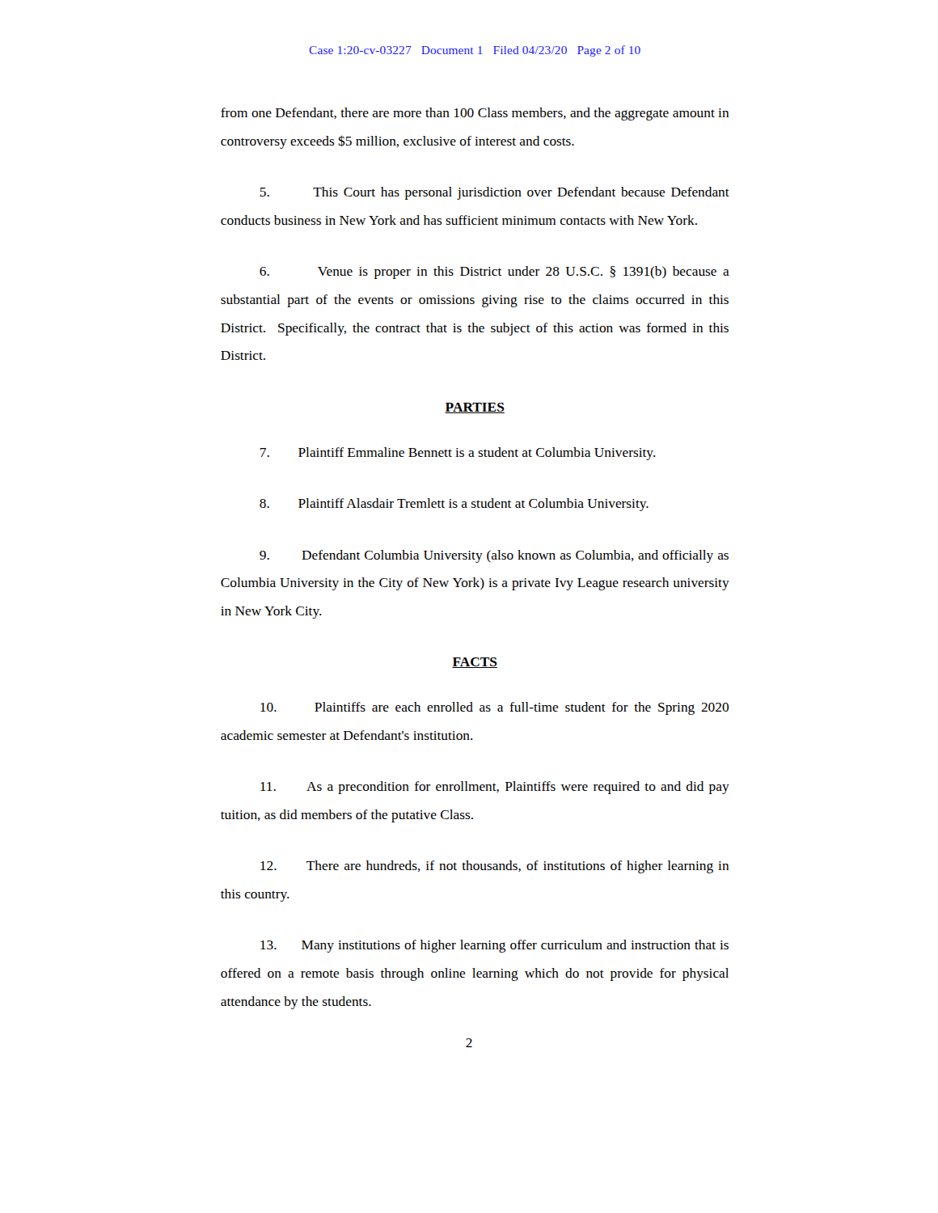Case 1:20-cv-03227 Document 1 Filed 04/23/20 Page 2 of 10
from one Defendant, there are more than 100 Class members, and the aggregate amount in controversy exceeds $5 million, exclusive of interest and costs.
5. This Court has personal jurisdiction over Defendant because Defendant conducts business in New York and has sufficient minimum contacts with New York.
6. Venue is proper in this District under 28 U.S.C. § 1391(b) because a substantial part of the events or omissions giving rise to the claims occurred in this District. Specifically, the contract that is the subject of this action was formed in this District.
PARTIES
7. Plaintiff Emmaline Bennett is a student at Columbia University.
8. Plaintiff Alasdair Tremlett is a student at Columbia University.
9. Defendant Columbia University (also known as Columbia, and officially as Columbia University in the City of New York) is a private Ivy League research university in New York City.
FACTS
10. Plaintiffs are each enrolled as a full-time student for the Spring 2020 academic semester at Defendant's institution.
11. As a precondition for enrollment, Plaintiffs were required to and did pay tuition, as did members of the putative Class.
12. There are hundreds, if not thousands, of institutions of higher learning in this country.
13. Many institutions of higher learning offer curriculum and instruction that is offered on a remote basis through online learning which do not provide for physical attendance by the students.
2